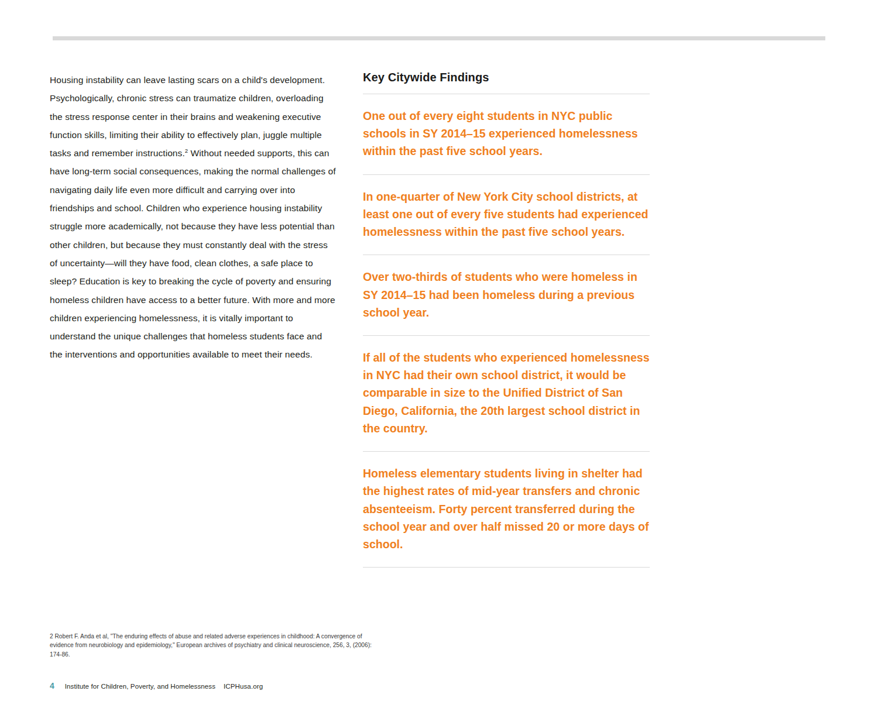Housing instability can leave lasting scars on a child's development. Psychologically, chronic stress can traumatize children, overloading the stress response center in their brains and weakening executive function skills, limiting their ability to effectively plan, juggle multiple tasks and remember instructions.2 Without needed supports, this can have long-term social consequences, making the normal challenges of navigating daily life even more difficult and carrying over into friendships and school. Children who experience housing instability struggle more academically, not because they have less potential than other children, but because they must constantly deal with the stress of uncertainty—will they have food, clean clothes, a safe place to sleep? Education is key to breaking the cycle of poverty and ensuring homeless children have access to a better future. With more and more children experiencing homelessness, it is vitally important to understand the unique challenges that homeless students face and the interventions and opportunities available to meet their needs.
Key Citywide Findings
One out of every eight students in NYC public schools in SY 2014–15 experienced homelessness within the past five school years.
In one-quarter of New York City school districts, at least one out of every five students had experienced homelessness within the past five school years.
Over two-thirds of students who were homeless in SY 2014–15 had been homeless during a previous school year.
If all of the students who experienced homelessness in NYC had their own school district, it would be comparable in size to the Unified District of San Diego, California, the 20th largest school district in the country.
Homeless elementary students living in shelter had the highest rates of mid-year transfers and chronic absenteeism. Forty percent transferred during the school year and over half missed 20 or more days of school.
2 Robert F. Anda et al, "The enduring effects of abuse and related adverse experiences in childhood: A convergence of evidence from neurobiology and epidemiology," European archives of psychiatry and clinical neuroscience, 256, 3, (2006): 174-86.
4 Institute for Children, Poverty, and HomelessnessICPHusa.org